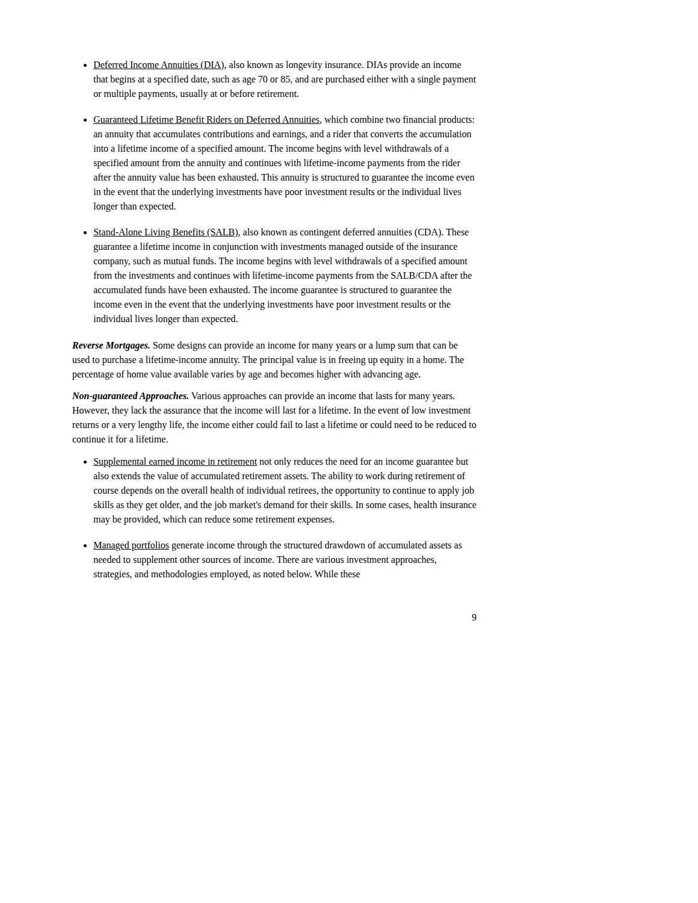Deferred Income Annuities (DIA), also known as longevity insurance. DIAs provide an income that begins at a specified date, such as age 70 or 85, and are purchased either with a single payment or multiple payments, usually at or before retirement.
Guaranteed Lifetime Benefit Riders on Deferred Annuities, which combine two financial products: an annuity that accumulates contributions and earnings, and a rider that converts the accumulation into a lifetime income of a specified amount. The income begins with level withdrawals of a specified amount from the annuity and continues with lifetime-income payments from the rider after the annuity value has been exhausted. This annuity is structured to guarantee the income even in the event that the underlying investments have poor investment results or the individual lives longer than expected.
Stand-Alone Living Benefits (SALB), also known as contingent deferred annuities (CDA). These guarantee a lifetime income in conjunction with investments managed outside of the insurance company, such as mutual funds. The income begins with level withdrawals of a specified amount from the investments and continues with lifetime-income payments from the SALB/CDA after the accumulated funds have been exhausted. The income guarantee is structured to guarantee the income even in the event that the underlying investments have poor investment results or the individual lives longer than expected.
Reverse Mortgages. Some designs can provide an income for many years or a lump sum that can be used to purchase a lifetime-income annuity. The principal value is in freeing up equity in a home. The percentage of home value available varies by age and becomes higher with advancing age.
Non-guaranteed Approaches. Various approaches can provide an income that lasts for many years. However, they lack the assurance that the income will last for a lifetime. In the event of low investment returns or a very lengthy life, the income either could fail to last a lifetime or could need to be reduced to continue it for a lifetime.
Supplemental earned income in retirement not only reduces the need for an income guarantee but also extends the value of accumulated retirement assets. The ability to work during retirement of course depends on the overall health of individual retirees, the opportunity to continue to apply job skills as they get older, and the job market's demand for their skills. In some cases, health insurance may be provided, which can reduce some retirement expenses.
Managed portfolios generate income through the structured drawdown of accumulated assets as needed to supplement other sources of income. There are various investment approaches, strategies, and methodologies employed, as noted below. While these
9